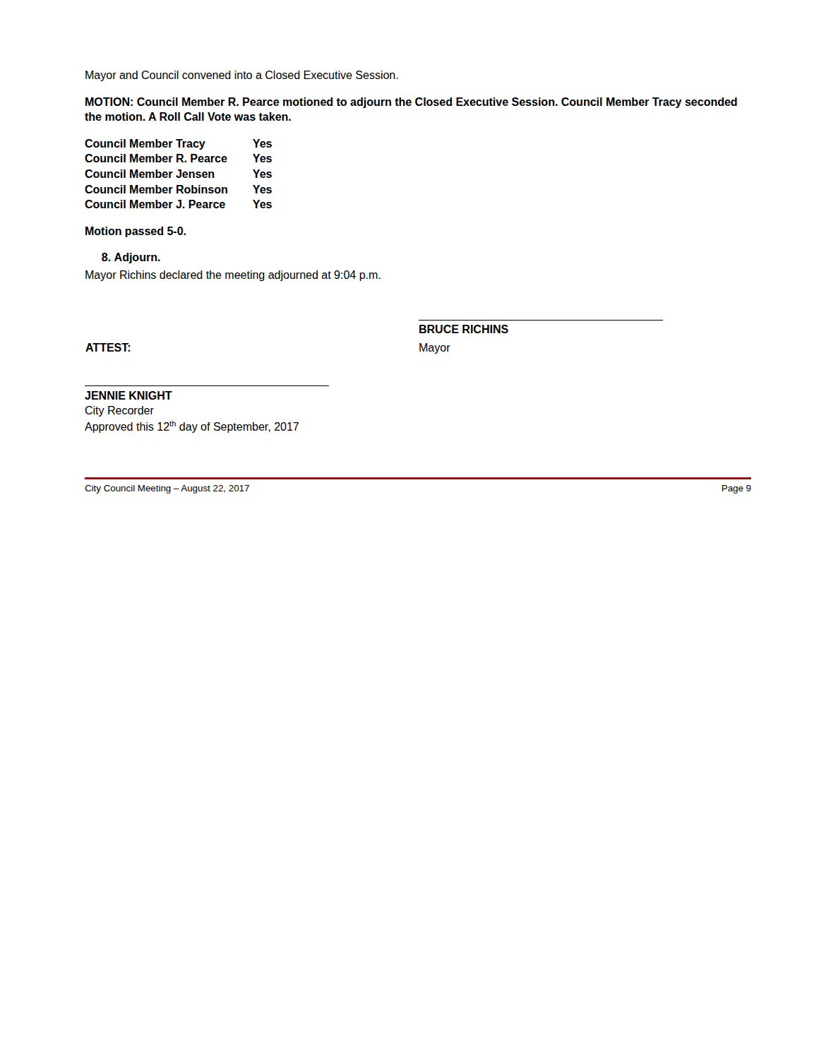Mayor and Council convened into a Closed Executive Session.
MOTION: Council Member R. Pearce motioned to adjourn the Closed Executive Session. Council Member Tracy seconded the motion. A Roll Call Vote was taken.
| Council Member Tracy | Yes |
| Council Member R. Pearce | Yes |
| Council Member Jensen | Yes |
| Council Member Robinson | Yes |
| Council Member J. Pearce | Yes |
Motion passed 5-0.
Adjourn.
Mayor Richins declared the meeting adjourned at 9:04 p.m.
| | BRUCE RICHINS |
| ATTEST: | Mayor |
JENNIE KNIGHT
City Recorder
Approved this 12th day of September, 2017
City Council Meeting – August 22, 2017 Page 9